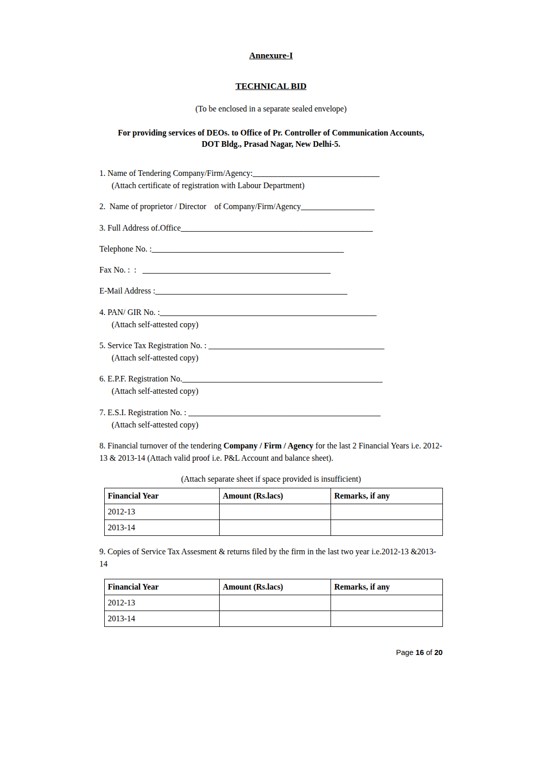Annexure-I
TECHNICAL BID
(To be enclosed in a separate sealed envelope)
For providing services of DEOs. to Office of Pr. Controller of Communication Accounts,
DOT Bldg., Prasad Nagar, New Delhi-5.
1. Name of Tendering Company/Firm/Agency:_______________________________
(Attach certificate of registration with Labour Department)
2. Name of proprietor / Director of Company/Firm/Agency__________________
3. Full Address of.Office_______________________________________________
Telephone No. :_______________________________________________
Fax No. : : ______________________________________________
E-Mail Address :_______________________________________________
4. PAN/ GIR No. :_____________________________________________________
(Attach self-attested copy)
5. Service Tax Registration No. : ___________________________________________
(Attach self-attested copy)
6. E.P.F. Registration No._________________________________________________
(Attach self-attested copy)
7. E.S.I. Registration No. : _______________________________________________
(Attach self-attested copy)
8. Financial turnover of the tendering Company / Firm / Agency for the last 2 Financial Years i.e. 2012-13 & 2013-14 (Attach valid proof i.e. P&L Account and balance sheet).
(Attach separate sheet if space provided is insufficient)
| Financial Year | Amount (Rs.lacs) | Remarks, if any |
| --- | --- | --- |
| 2012-13 | | |
| 2013-14 | | |
9. Copies of Service Tax Assesment & returns filed by the firm in the last two year i.e.2012-13 &2013-14
| Financial Year | Amount (Rs.lacs) | Remarks, if any |
| --- | --- | --- |
| 2012-13 | | |
| 2013-14 | | |
Page 16 of 20